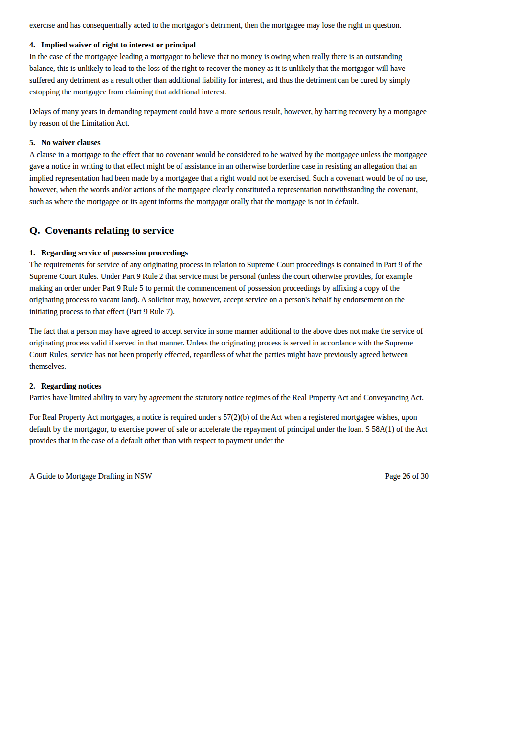exercise and has consequentially acted to the mortgagor's detriment, then the mortgagee may lose the right in question.
4. Implied waiver of right to interest or principal
In the case of the mortgagee leading a mortgagor to believe that no money is owing when really there is an outstanding balance, this is unlikely to lead to the loss of the right to recover the money as it is unlikely that the mortgagor will have suffered any detriment as a result other than additional liability for interest, and thus the detriment can be cured by simply estopping the mortgagee from claiming that additional interest.
Delays of many years in demanding repayment could have a more serious result, however, by barring recovery by a mortgagee by reason of the Limitation Act.
5. No waiver clauses
A clause in a mortgage to the effect that no covenant would be considered to be waived by the mortgagee unless the mortgagee gave a notice in writing to that effect might be of assistance in an otherwise borderline case in resisting an allegation that an implied representation had been made by a mortgagee that a right would not be exercised. Such a covenant would be of no use, however, when the words and/or actions of the mortgagee clearly constituted a representation notwithstanding the covenant, such as where the mortgagee or its agent informs the mortgagor orally that the mortgage is not in default.
Q. Covenants relating to service
1. Regarding service of possession proceedings
The requirements for service of any originating process in relation to Supreme Court proceedings is contained in Part 9 of the Supreme Court Rules. Under Part 9 Rule 2 that service must be personal (unless the court otherwise provides, for example making an order under Part 9 Rule 5 to permit the commencement of possession proceedings by affixing a copy of the originating process to vacant land). A solicitor may, however, accept service on a person's behalf by endorsement on the initiating process to that effect (Part 9 Rule 7).
The fact that a person may have agreed to accept service in some manner additional to the above does not make the service of originating process valid if served in that manner. Unless the originating process is served in accordance with the Supreme Court Rules, service has not been properly effected, regardless of what the parties might have previously agreed between themselves.
2. Regarding notices
Parties have limited ability to vary by agreement the statutory notice regimes of the Real Property Act and Conveyancing Act.
For Real Property Act mortgages, a notice is required under s 57(2)(b) of the Act when a registered mortgagee wishes, upon default by the mortgagor, to exercise power of sale or accelerate the repayment of principal under the loan. S 58A(1) of the Act provides that in the case of a default other than with respect to payment under the
A Guide to Mortgage Drafting in NSW Page 26 of 30